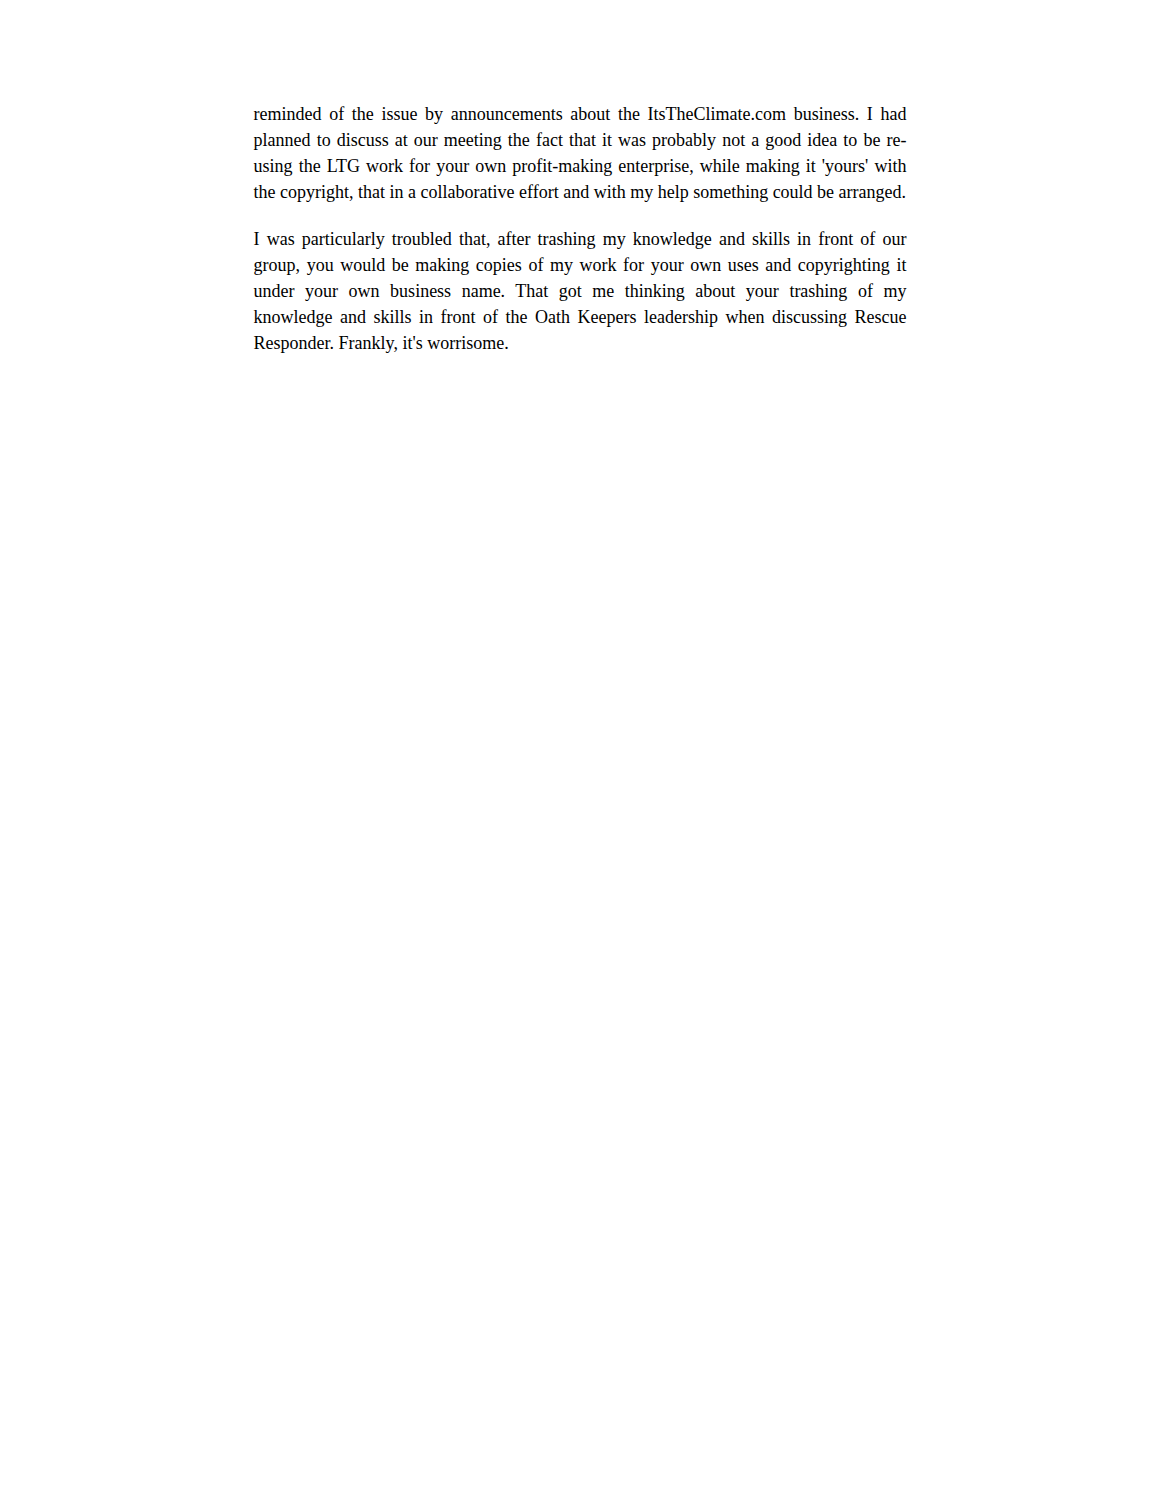reminded of the issue by announcements about the ItsTheClimate.com business. I had planned to discuss at our meeting the fact that it was probably not a good idea to be re-using the LTG work for your own profit-making enterprise, while making it 'yours' with the copyright, that in a collaborative effort and with my help something could be arranged.
I was particularly troubled that, after trashing my knowledge and skills in front of our group, you would be making copies of my work for your own uses and copyrighting it under your own business name. That got me thinking about your trashing of my knowledge and skills in front of the Oath Keepers leadership when discussing Rescue Responder. Frankly, it's worrisome.